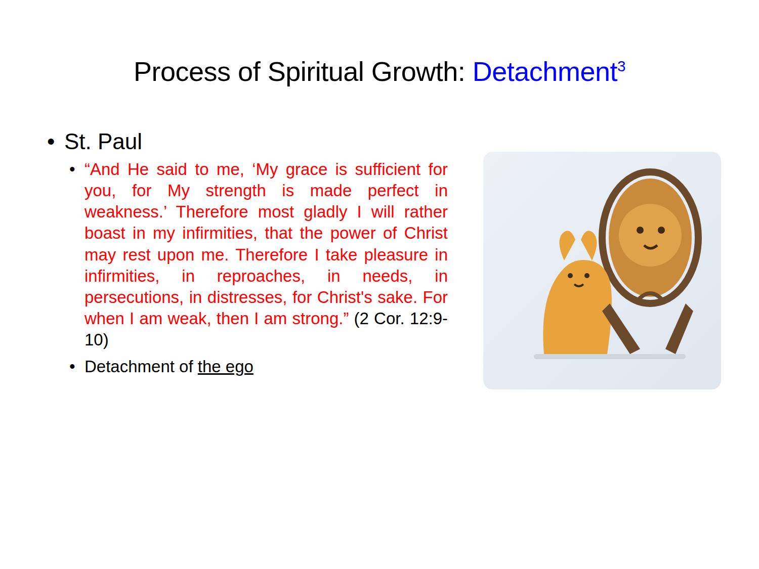Process of Spiritual Growth: Detachment3
St. Paul
“And He said to me, ‘My grace is sufficient for you, for My strength is made perfect in weakness.’ Therefore most gladly I will rather boast in my infirmities, that the power of Christ may rest upon me. Therefore I take pleasure in infirmities, in reproaches, in needs, in persecutions, in distresses, for Christ's sake. For when I am weak, then I am strong.” (2 Cor. 12:9-10)
Detachment of the ego